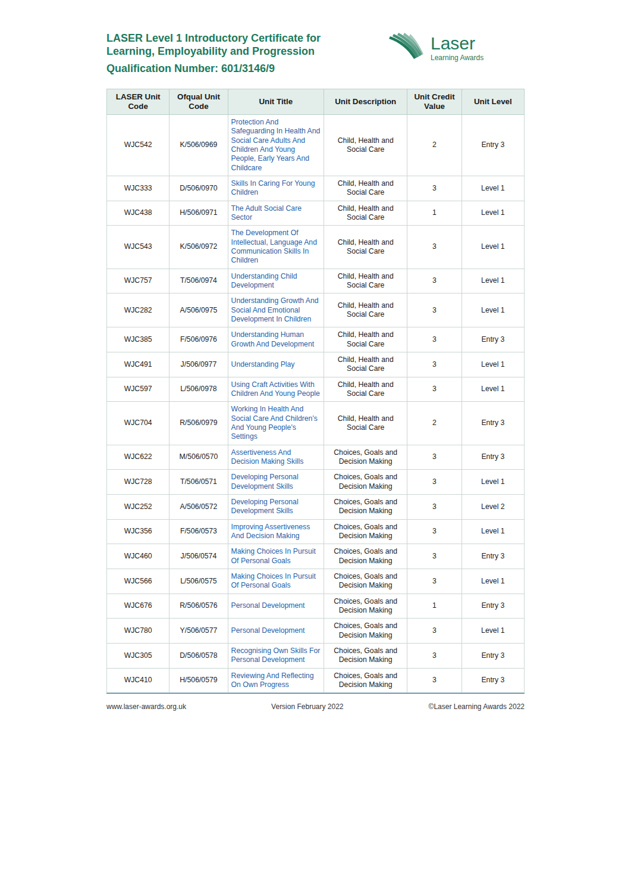LASER Level 1 Introductory Certificate for Learning, Employability and Progression
Qualification Number: 601/3146/9
Laser Learning Awards
| LASER Unit Code | Ofqual Unit Code | Unit Title | Unit Description | Unit Credit Value | Unit Level |
| --- | --- | --- | --- | --- | --- |
| WJC542 | K/506/0969 | Protection And Safeguarding In Health And Social Care Adults And Children And Young People, Early Years And Childcare | Child, Health and Social Care | 2 | Entry 3 |
| WJC333 | D/506/0970 | Skills In Caring For Young Children | Child, Health and Social Care | 3 | Level 1 |
| WJC438 | H/506/0971 | The Adult Social Care Sector | Child, Health and Social Care | 1 | Level 1 |
| WJC543 | K/506/0972 | The Development Of Intellectual, Language And Communication Skills In Children | Child, Health and Social Care | 3 | Level 1 |
| WJC757 | T/506/0974 | Understanding Child Development | Child, Health and Social Care | 3 | Level 1 |
| WJC282 | A/506/0975 | Understanding Growth And Social And Emotional Development In Children | Child, Health and Social Care | 3 | Level 1 |
| WJC385 | F/506/0976 | Understanding Human Growth And Development | Child, Health and Social Care | 3 | Entry 3 |
| WJC491 | J/506/0977 | Understanding Play | Child, Health and Social Care | 3 | Level 1 |
| WJC597 | L/506/0978 | Using Craft Activities With Children And Young People | Child, Health and Social Care | 3 | Level 1 |
| WJC704 | R/506/0979 | Working In Health And Social Care And Children's And Young People's Settings | Child, Health and Social Care | 2 | Entry 3 |
| WJC622 | M/506/0570 | Assertiveness And Decision Making Skills | Choices, Goals and Decision Making | 3 | Entry 3 |
| WJC728 | T/506/0571 | Developing Personal Development Skills | Choices, Goals and Decision Making | 3 | Level 1 |
| WJC252 | A/506/0572 | Developing Personal Development Skills | Choices, Goals and Decision Making | 3 | Level 2 |
| WJC356 | F/506/0573 | Improving Assertiveness And Decision Making | Choices, Goals and Decision Making | 3 | Level 1 |
| WJC460 | J/506/0574 | Making Choices In Pursuit Of Personal Goals | Choices, Goals and Decision Making | 3 | Entry 3 |
| WJC566 | L/506/0575 | Making Choices In Pursuit Of Personal Goals | Choices, Goals and Decision Making | 3 | Level 1 |
| WJC676 | R/506/0576 | Personal Development | Choices, Goals and Decision Making | 1 | Entry 3 |
| WJC780 | Y/506/0577 | Personal Development | Choices, Goals and Decision Making | 3 | Level 1 |
| WJC305 | D/506/0578 | Recognising Own Skills For Personal Development | Choices, Goals and Decision Making | 3 | Entry 3 |
| WJC410 | H/506/0579 | Reviewing And Reflecting On Own Progress | Choices, Goals and Decision Making | 3 | Entry 3 |
www.laser-awards.org.uk Version February 2022 ©Laser Learning Awards 2022